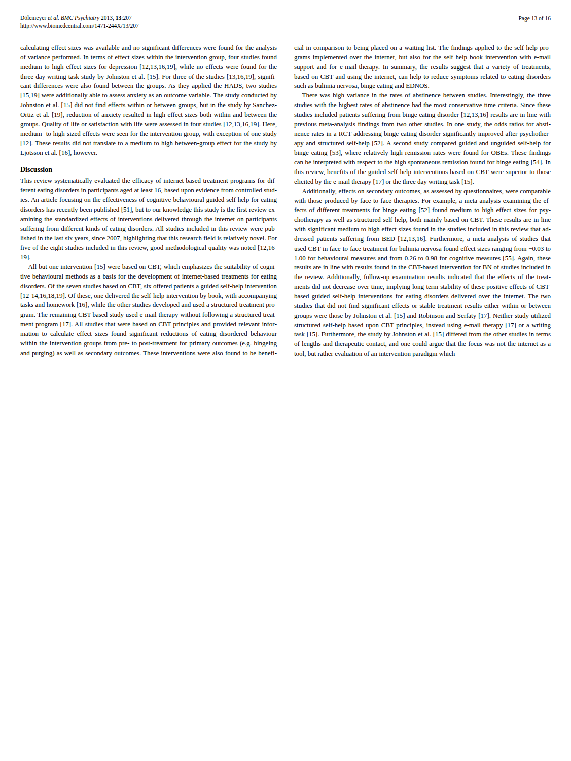Dölemeyer et al. BMC Psychiatry 2013, 13:207
http://www.biomedcentral.com/1471-244X/13/207
Page 13 of 16
calculating effect sizes was available and no significant differences were found for the analysis of variance performed. In terms of effect sizes within the intervention group, four studies found medium to high effect sizes for depression [12,13,16,19], while no effects were found for the three day writing task study by Johnston et al. [15]. For three of the studies [13,16,19], significant differences were also found between the groups. As they applied the HADS, two studies [15,19] were additionally able to assess anxiety as an outcome variable. The study conducted by Johnston et al. [15] did not find effects within or between groups, but in the study by Sanchez-Ortiz et al. [19], reduction of anxiety resulted in high effect sizes both within and between the groups. Quality of life or satisfaction with life were assessed in four studies [12,13,16,19]. Here, medium- to high-sized effects were seen for the intervention group, with exception of one study [12]. These results did not translate to a medium to high between-group effect for the study by Ljotsson et al. [16], however.
Discussion
This review systematically evaluated the efficacy of internet-based treatment programs for different eating disorders in participants aged at least 16, based upon evidence from controlled studies. An article focusing on the effectiveness of cognitive-behavioural guided self help for eating disorders has recently been published [51], but to our knowledge this study is the first review examining the standardized effects of interventions delivered through the internet on participants suffering from different kinds of eating disorders. All studies included in this review were published in the last six years, since 2007, highlighting that this research field is relatively novel. For five of the eight studies included in this review, good methodological quality was noted [12,16-19].
All but one intervention [15] were based on CBT, which emphasizes the suitability of cognitive behavioural methods as a basis for the development of internet-based treatments for eating disorders. Of the seven studies based on CBT, six offered patients a guided self-help intervention [12-14,16,18,19]. Of these, one delivered the self-help intervention by book, with accompanying tasks and homework [16], while the other studies developed and used a structured treatment program. The remaining CBT-based study used e-mail therapy without following a structured treatment program [17]. All studies that were based on CBT principles and provided relevant information to calculate effect sizes found significant reductions of eating disordered behaviour within the intervention groups from pre- to post-treatment for primary outcomes (e.g. bingeing and purging) as well as secondary outcomes. These interventions were also found to be beneficial in comparison to being placed on a waiting list. The findings applied to the self-help programs implemented over the internet, but also for the self help book intervention with e-mail support and for e-mail-therapy. In summary, the results suggest that a variety of treatments, based on CBT and using the internet, can help to reduce symptoms related to eating disorders such as bulimia nervosa, binge eating and EDNOS.
There was high variance in the rates of abstinence between studies. Interestingly, the three studies with the highest rates of abstinence had the most conservative time criteria. Since these studies included patients suffering from binge eating disorder [12,13,16] results are in line with previous meta-analysis findings from two other studies. In one study, the odds ratios for abstinence rates in a RCT addressing binge eating disorder significantly improved after psychotherapy and structured self-help [52]. A second study compared guided and unguided self-help for binge eating [53], where relatively high remission rates were found for OBEs. These findings can be interpreted with respect to the high spontaneous remission found for binge eating [54]. In this review, benefits of the guided self-help interventions based on CBT were superior to those elicited by the e-mail therapy [17] or the three day writing task [15].
Additionally, effects on secondary outcomes, as assessed by questionnaires, were comparable with those produced by face-to-face therapies. For example, a meta-analysis examining the effects of different treatments for binge eating [52] found medium to high effect sizes for psychotherapy as well as structured self-help, both mainly based on CBT. These results are in line with significant medium to high effect sizes found in the studies included in this review that addressed patients suffering from BED [12,13,16]. Furthermore, a meta-analysis of studies that used CBT in face-to-face treatment for bulimia nervosa found effect sizes ranging from −0.03 to 1.00 for behavioural measures and from 0.26 to 0.98 for cognitive measures [55]. Again, these results are in line with results found in the CBT-based intervention for BN of studies included in the review. Additionally, follow-up examination results indicated that the effects of the treatments did not decrease over time, implying long-term stability of these positive effects of CBT-based guided self-help interventions for eating disorders delivered over the internet. The two studies that did not find significant effects or stable treatment results either within or between groups were those by Johnston et al. [15] and Robinson and Serfaty [17]. Neither study utilized structured self-help based upon CBT principles, instead using e-mail therapy [17] or a writing task [15]. Furthermore, the study by Johnston et al. [15] differed from the other studies in terms of lengths and therapeutic contact, and one could argue that the focus was not the internet as a tool, but rather evaluation of an intervention paradigm which